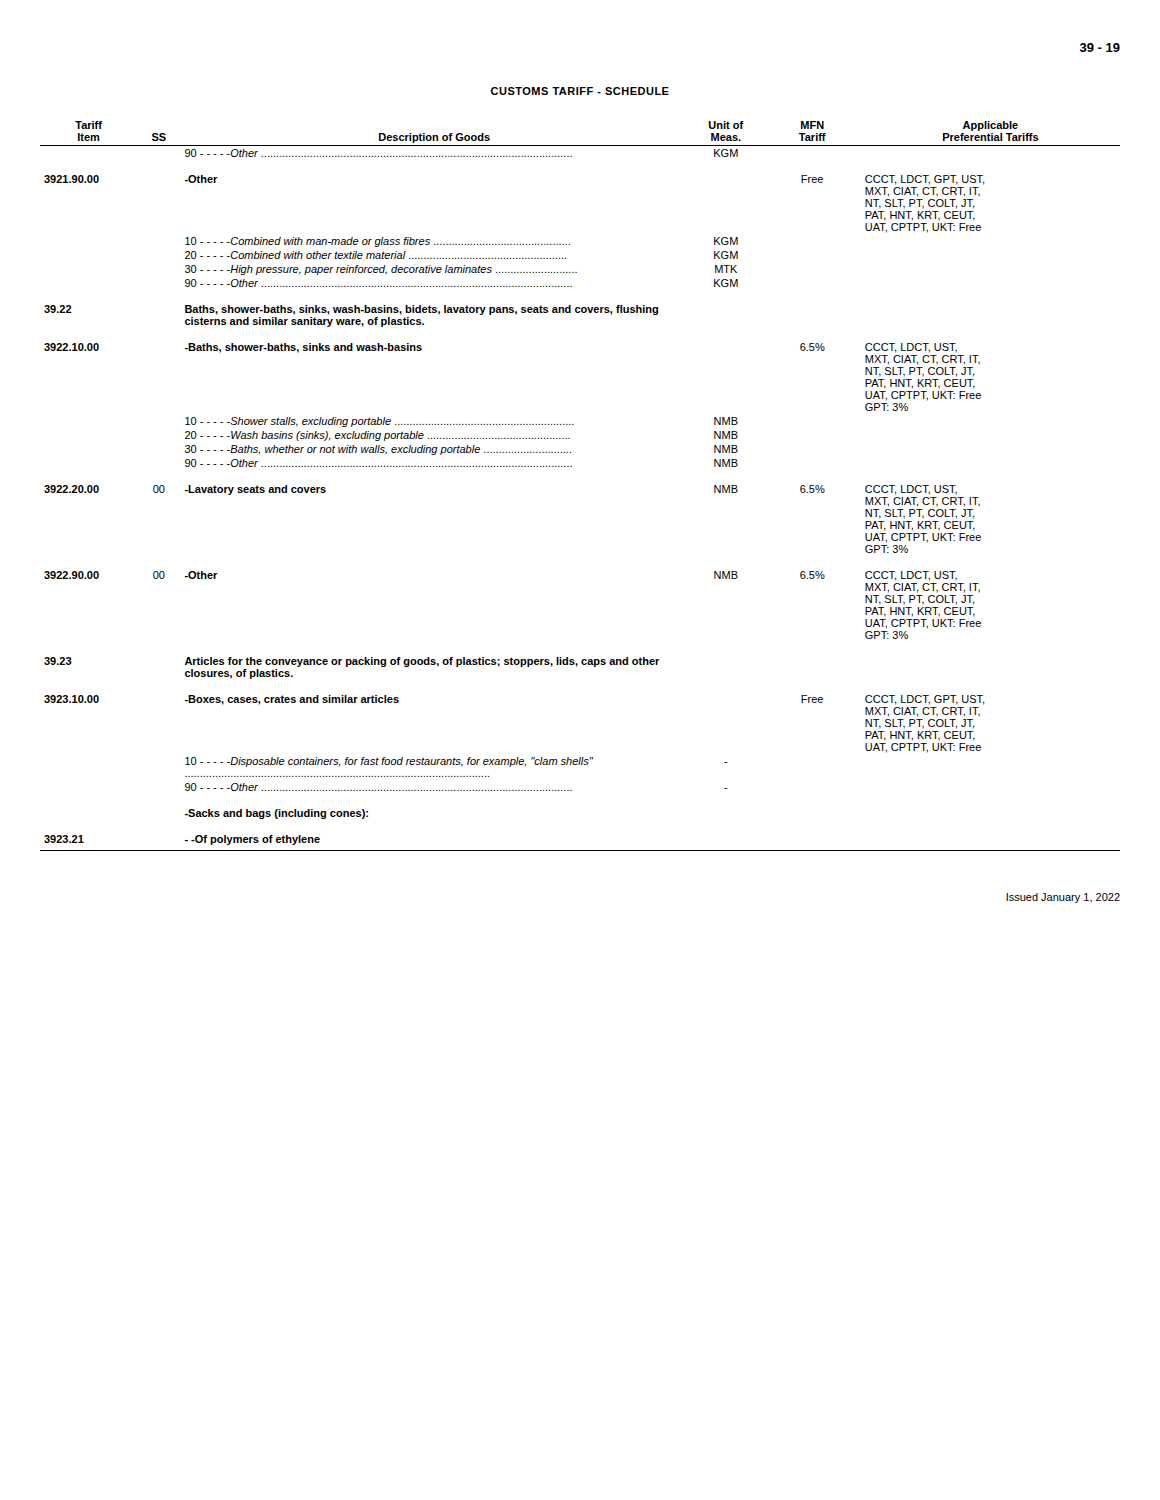39 - 19
CUSTOMS TARIFF - SCHEDULE
| Tariff Item | SS | Description of Goods | Unit of Meas. | MFN Tariff | Applicable Preferential Tariffs |
| --- | --- | --- | --- | --- | --- |
| | | 90 - - - - - Other ...................................................................................................... | KGM | | |
| 3921.90.00 | | -Other | | Free | CCCT, LDCT, GPT, UST, MXT, CIAT, CT, CRT, IT, NT, SLT, PT, COLT, JT, PAT, HNT, KRT, CEUT, UAT, CPTPT, UKT: Free |
| | | 10 - - - - - Combined with man-made or glass fibres ............................................. | KGM | | |
| | | 20 - - - - - Combined with other textile material .................................................... | KGM | | |
| | | 30 - - - - - High pressure, paper reinforced, decorative laminates ........................... | MTK | | |
| | | 90 - - - - - Other ...................................................................................................... | KGM | | |
| 39.22 | | Baths, shower-baths, sinks, wash-basins, bidets, lavatory pans, seats and covers, flushing cisterns and similar sanitary ware, of plastics. | | | |
| 3922.10.00 | | -Baths, shower-baths, sinks and wash-basins | | 6.5% | CCCT, LDCT, UST, MXT, CIAT, CT, CRT, IT, NT, SLT, PT, COLT, JT, PAT, HNT, KRT, CEUT, UAT, CPTPT, UKT: Free GPT: 3% |
| | | 10 - - - - - Shower stalls, excluding portable ........................................................... | NMB | | |
| | | 20 - - - - - Wash basins (sinks), excluding portable ............................................... | NMB | | |
| | | 30 - - - - - Baths, whether or not with walls, excluding portable ............................. | NMB | | |
| | | 90 - - - - - Other ...................................................................................................... | NMB | | |
| 3922.20.00 | 00 | -Lavatory seats and covers | NMB | 6.5% | CCCT, LDCT, UST, MXT, CIAT, CT, CRT, IT, NT, SLT, PT, COLT, JT, PAT, HNT, KRT, CEUT, UAT, CPTPT, UKT: Free GPT: 3% |
| 3922.90.00 | 00 | -Other | NMB | 6.5% | CCCT, LDCT, UST, MXT, CIAT, CT, CRT, IT, NT, SLT, PT, COLT, JT, PAT, HNT, KRT, CEUT, UAT, CPTPT, UKT: Free GPT: 3% |
| 39.23 | | Articles for the conveyance or packing of goods, of plastics; stoppers, lids, caps and other closures, of plastics. | | | |
| 3923.10.00 | | -Boxes, cases, crates and similar articles | | Free | CCCT, LDCT, GPT, UST, MXT, CIAT, CT, CRT, IT, NT, SLT, PT, COLT, JT, PAT, HNT, KRT, CEUT, UAT, CPTPT, UKT: Free |
| | | 10 - - - - - Disposable containers, for fast food restaurants, for example, "clam shells" .................................................................................................... | - | | |
| | | 90 - - - - - Other ...................................................................................................... | - | | |
| | | -Sacks and bags (including cones): | | | |
| 3923.21 | | - -Of polymers of ethylene | | | |
Issued January 1, 2022